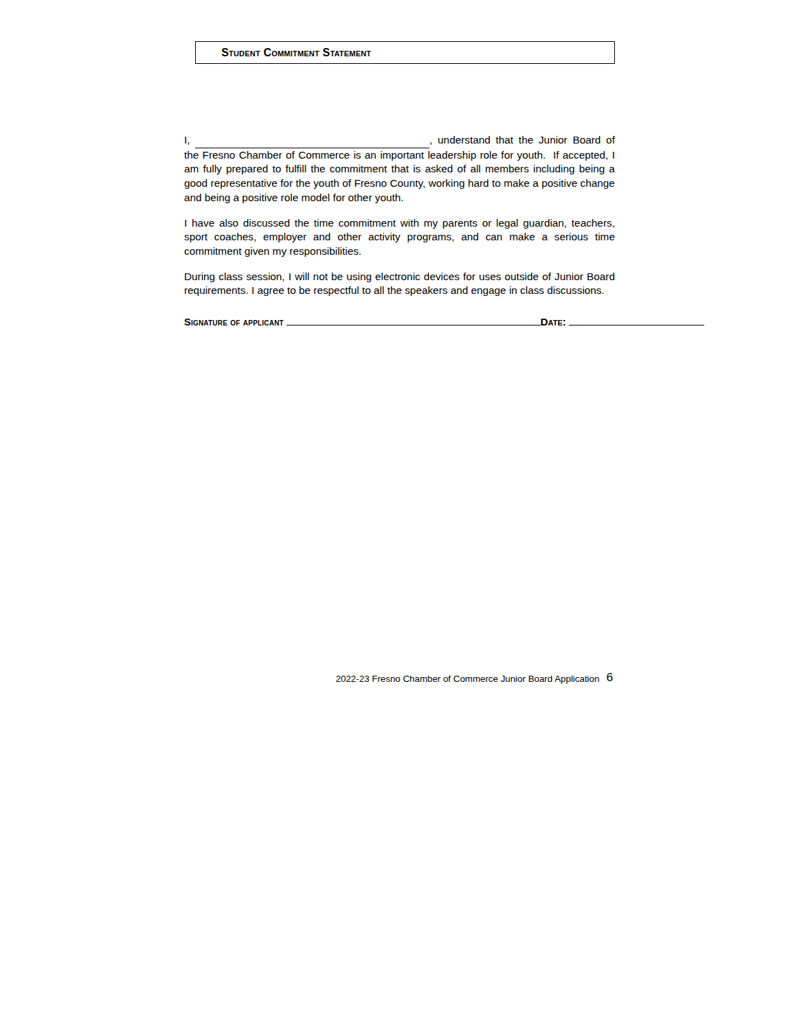Student Commitment Statement
I, , understand that the Junior Board of the Fresno Chamber of Commerce is an important leadership role for youth. If accepted, I am fully prepared to fulfill the commitment that is asked of all members including being a good representative for the youth of Fresno County, working hard to make a positive change and being a positive role model for other youth.
I have also discussed the time commitment with my parents or legal guardian, teachers, sport coaches, employer and other activity programs, and can make a serious time commitment given my responsibilities.
During class session, I will not be using electronic devices for uses outside of Junior Board requirements. I agree to be respectful to all the speakers and engage in class discussions.
Signature of applicant Date:
2022-23 Fresno Chamber of Commerce Junior Board Application 6